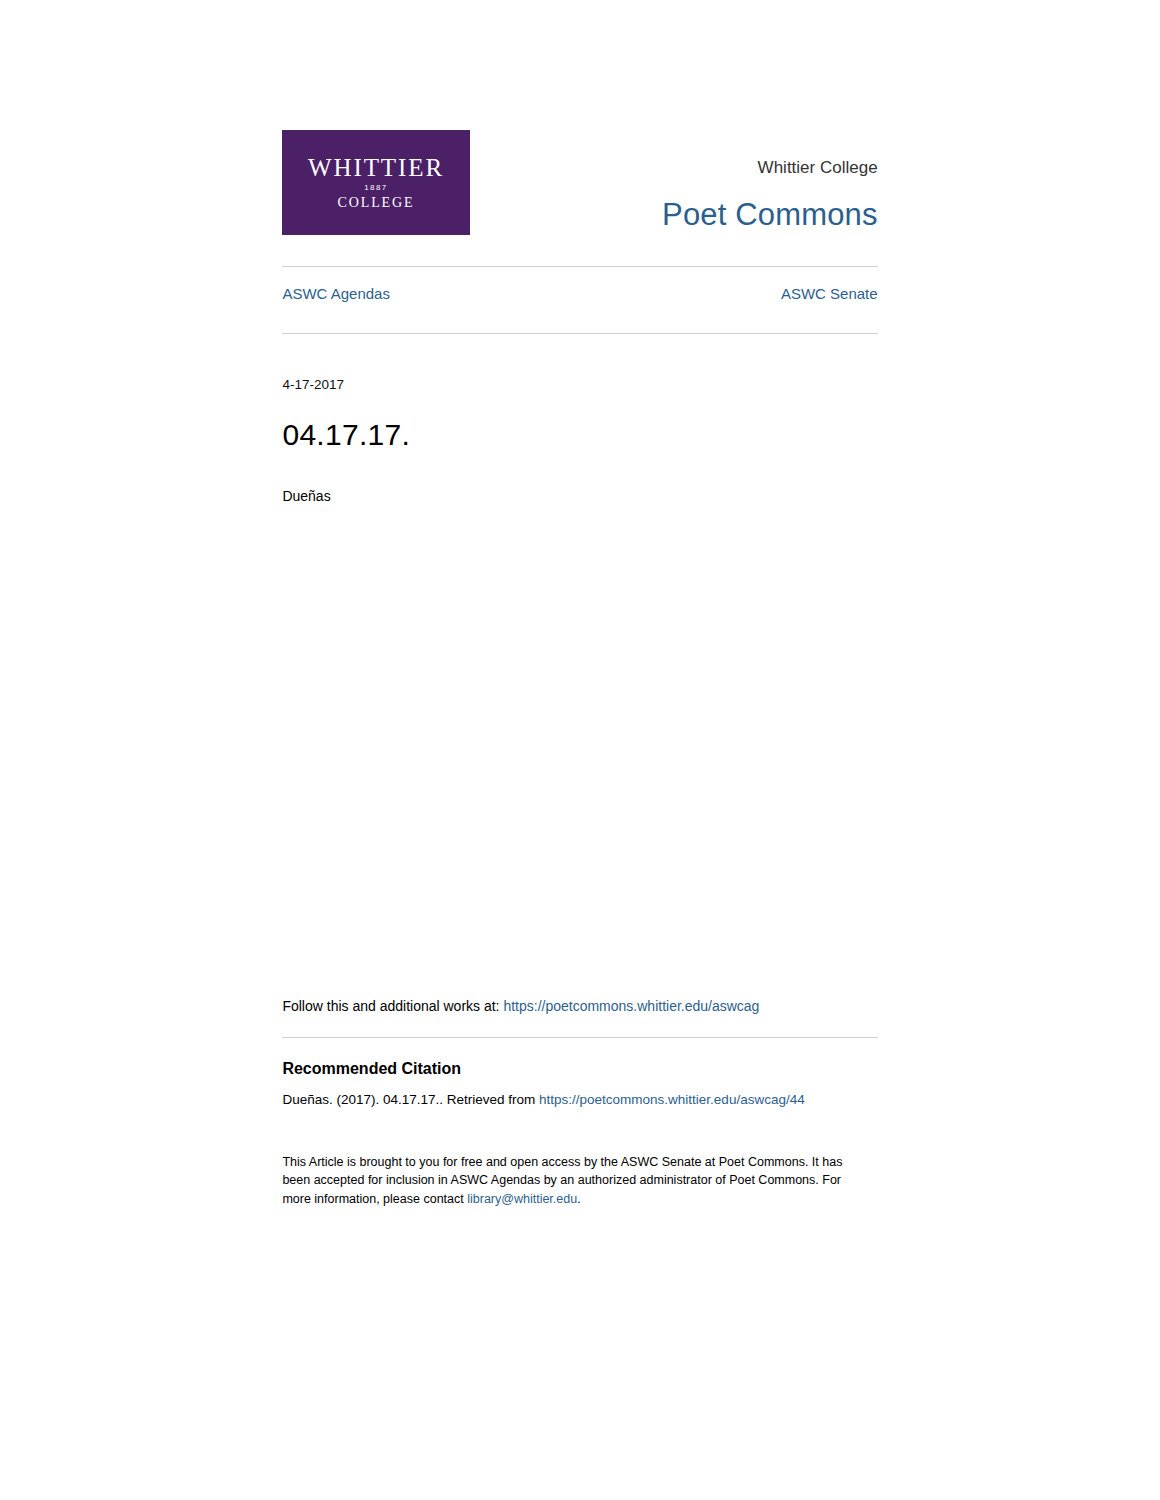WHITTIER 1887 COLLEGE
Whittier College
Poet Commons
ASWC Agendas ASWC Senate
4-17-2017
04.17.17.
Dueñas
Follow this and additional works at: https://poetcommons.whittier.edu/aswcag
Recommended Citation
Dueñas. (2017). 04.17.17.. Retrieved from https://poetcommons.whittier.edu/aswcag/44
This Article is brought to you for free and open access by the ASWC Senate at Poet Commons. It has been accepted for inclusion in ASWC Agendas by an authorized administrator of Poet Commons. For more information, please contact library@whittier.edu.